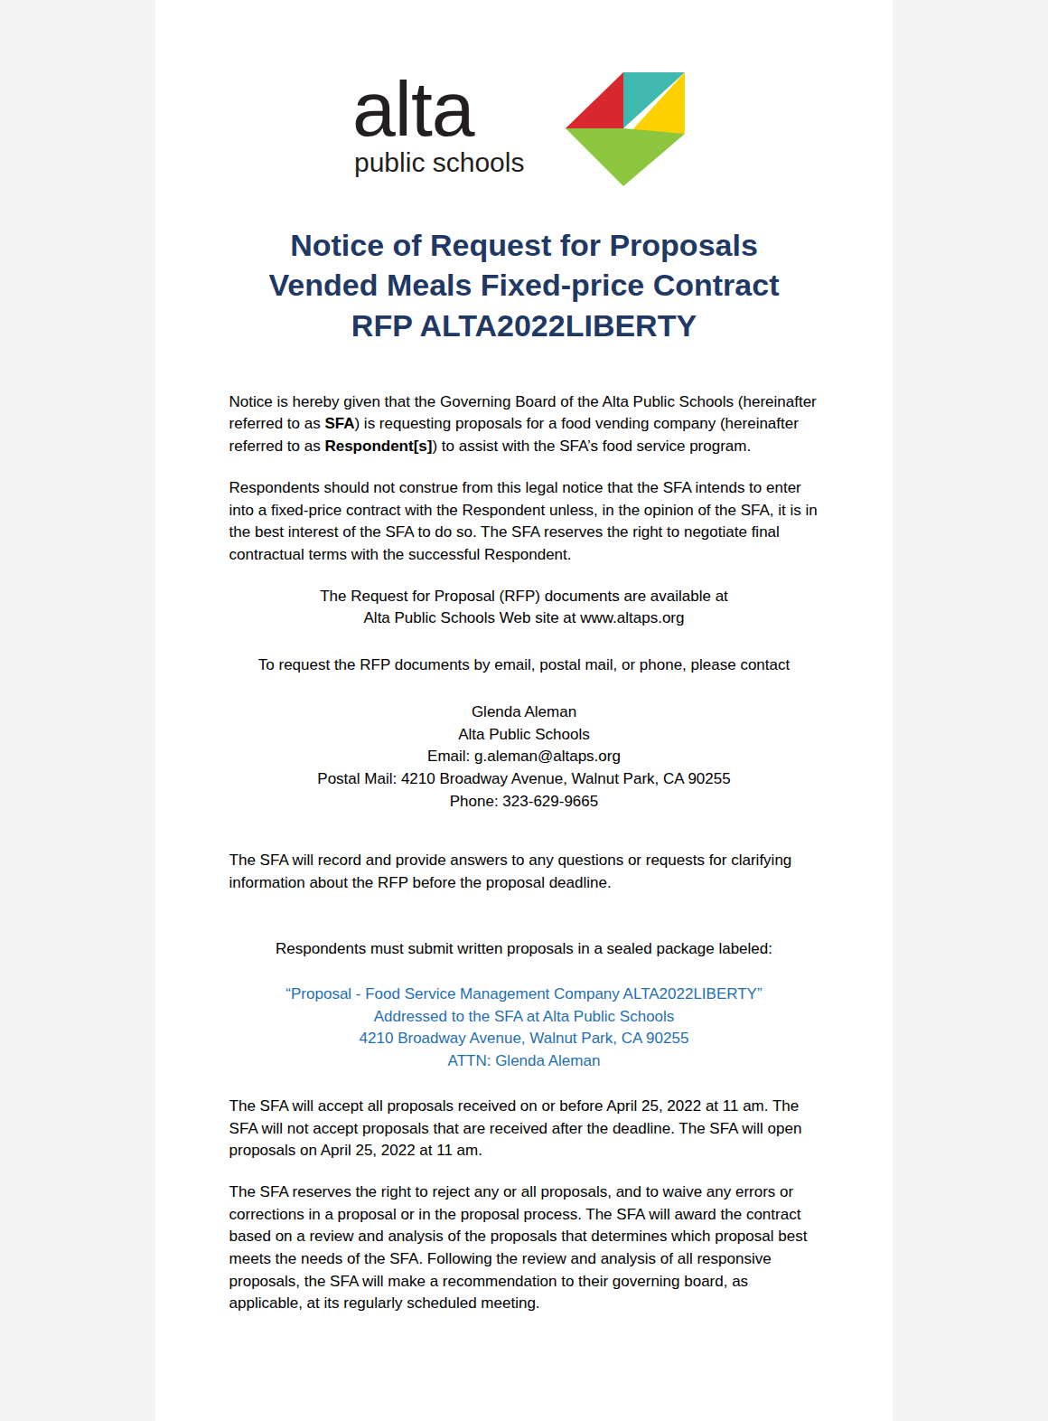Alta Public Schools alta public schools
Notice of Request for Proposals Vended Meals Fixed-price Contract RFP ALTA2022LIBERTY
Notice is hereby given that the Governing Board of the Alta Public Schools (hereinafter referred to as SFA) is requesting proposals for a food vending company (hereinafter referred to as Respondent[s]) to assist with the SFA’s food service program.
Respondents should not construe from this legal notice that the SFA intends to enter into a fixed-price contract with the Respondent unless, in the opinion of the SFA, it is in the best interest of the SFA to do so. The SFA reserves the right to negotiate final contractual terms with the successful Respondent.
The Request for Proposal (RFP) documents are available at
Alta Public Schools Web site at www.altaps.org
To request the RFP documents by email, postal mail, or phone, please contact
Glenda Aleman
Alta Public Schools
Email: g.aleman@altaps.org
Postal Mail: 4210 Broadway Avenue, Walnut Park, CA 90255
Phone: 323-629-9665
The SFA will record and provide answers to any questions or requests for clarifying information about the RFP before the proposal deadline.
Respondents must submit written proposals in a sealed package labeled:
“Proposal - Food Service Management Company ALTA2022LIBERTY” Addressed to the SFA at Alta Public Schools 4210 Broadway Avenue, Walnut Park, CA 90255 ATTN: Glenda Aleman
The SFA will accept all proposals received on or before April 25, 2022 at 11 am. The SFA will not accept proposals that are received after the deadline. The SFA will open proposals on April 25, 2022 at 11 am.
The SFA reserves the right to reject any or all proposals, and to waive any errors or corrections in a proposal or in the proposal process. The SFA will award the contract based on a review and analysis of the proposals that determines which proposal best meets the needs of the SFA. Following the review and analysis of all responsive proposals, the SFA will make a recommendation to their governing board, as applicable, at its regularly scheduled meeting.